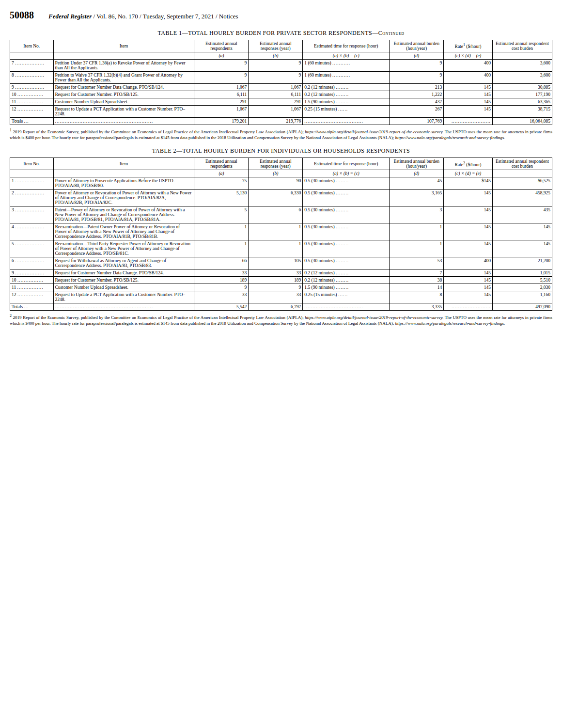50088
Federal Register / Vol. 86, No. 170 / Tuesday, September 7, 2021 / Notices
TABLE 1—TOTAL HOURLY BURDEN FOR PRIVATE SECTOR RESPONDENTS—Continued
| Item No. | Item | Estimated annual respondents | Estimated annual responses (year) | Estimated time for response (hour) | Estimated annual burden (hour/year) | Rate 1 ($/hour) | Estimated annual respondent cost burden |
| --- | --- | --- | --- | --- | --- | --- | --- |
| | | (a) | (b) | (a) × (b) = (c) | (d) | (c) × (d) = (e) | |
| 7 .................. | Petition Under 37 CFR 1.36(a) to Revoke Power of Attorney by Fewer than All the Applicants. | 9 | 9 | 1 (60 minutes) ........... | 9 | 400 | 3,600 |
| 8 .................. | Petition to Waive 37 CFR 1.32(b)(4) and Grant Power of Attorney by Fewer than All the Applicants. | 9 | 9 | 1 (60 minutes) ........... | 9 | 400 | 3,600 |
| 9 .................. | Request for Customer Number Data Change. PTO/SB/124. | 1,067 | 1,067 | 0.2 (12 minutes) ........ | 213 | 145 | 30,885 |
| 10 ................ | Request for Customer Number. PTO/SB/125. | 6,111 | 6,111 | 0.2 (12 minutes) ........ | 1,222 | 145 | 177,190 |
| 11 ................ | Customer Number Upload Spreadsheet. | 291 | 291 | 1.5 (90 minutes) ........ | 437 | 145 | 63,365 |
| 12 ................ | Request to Update a PCT Application with a Customer Number. PTO–2248. | 1,067 | 1,067 | 0.25 (15 minutes) ...... | 267 | 145 | 38,715 |
| Totals ... | ............................................................ | 179,201 | 219,776 | .................................... | 107,769 | ........................ | 16,064,085 |
1 2019 Report of the Economic Survey, published by the Committee on Economics of Legal Practice of the American Intellectual Property Law Association (AIPLA); https://www.aipla.org/detail/journal-issue/2019-report-of-the-economic-survey. The USPTO uses the mean rate for attorneys in private firms which is $400 per hour. The hourly rate for paraprofessional/paralegals is estimated at $145 from data published in the 2018 Utilization and Compensation Survey by the National Association of Legal Assistants (NALA); https://www.nala.org/paralegals/research-and-survey-findings.
TABLE 2—TOTAL HOURLY BURDEN FOR INDIVIDUALS OR HOUSEHOLDS RESPONDENTS
| Item No. | Item | Estimated annual respondents | Estimated annual responses (year) | Estimated time for response (hour) | Estimated annual burden (hour/year) | Rate 2 ($/hour) | Estimated annual respondent cost burden |
| --- | --- | --- | --- | --- | --- | --- | --- |
| | | (a) | (b) | (a) × (b) = (c) | (d) | (c) × (d) = (e) | |
| 1 .................. | Power of Attorney to Prosecute Applications Before the USPTO. PTO/AIA/80, PTO/SB/80. | 75 | 90 | 0.5 (30 minutes) ........ | 45 | $145 | $6,525 |
| 2 .................. | Power of Attorney or Revocation of Power of Attorney with a New Power of Attorney and Change of Correspondence. PTO/AIA/82A, PTO/AIA/82B, PTO/AIA/82C. | 5,130 | 6,330 | 0.5 (30 minutes) ........ | 3,165 | 145 | 458,925 |
| 3 .................. | Patent—Power of Attorney or Revocation of Power of Attorney with a New Power of Attorney and Change of Correspondence Address. PTO/AIA/81, PTO/SB/81, PTO/AIA/81A, PTO/SB/81A. | 5 | 6 | 0.5 (30 minutes) ........ | 3 | 145 | 435 |
| 4 .................. | Reexamination—Patent Owner Power of Attorney or Revocation of Power of Attorney with a New Power of Attorney and Change of Correspondence Address. PTO/AIA/81B, PTO/SB/81B. | 1 | 1 | 0.5 (30 minutes) ........ | 1 | 145 | 145 |
| 5 .................. | Reexamination—Third Party Requester Power of Attorney or Revocation of Power of Attorney with a New Power of Attorney and Change of Correspondence Address. PTO/SB/81C. | 1 | 1 | 0.5 (30 minutes) ........ | 1 | 145 | 145 |
| 6 .................. | Request for Withdrawal as Attorney or Agent and Change of Correspondence Address. PTO/AIA/83, PTO/SB/83. | 66 | 105 | 0.5 (30 minutes) ........ | 53 | 400 | 21,200 |
| 9 .................. | Request for Customer Number Data Change. PTO/SB/124. | 33 | 33 | 0.2 (12 minutes) ........ | 7 | 145 | 1,015 |
| 10 ................ | Request for Customer Number. PTO/SB/125. | 189 | 189 | 0.2 (12 minutes) ........ | 38 | 145 | 5,510 |
| 11 ................ | Customer Number Upload Spreadsheet. | 9 | 9 | 1.5 (90 minutes) ........ | 14 | 145 | 2,030 |
| 12 ................ | Request to Update a PCT Application with a Customer Number. PTO–2248. | 33 | 33 | 0.25 (15 minutes) ...... | 8 | 145 | 1,160 |
| Totals ... | ............................................................ | 5,542 | 6,797 | .................................... | 3,335 | ........................ | 497,090 |
2 2019 Report of the Economic Survey, published by the Committee on Economics of Legal Practice of the American Intellectual Property Law Association (AIPLA); https://www.aipla.org/detail/journal-issue/2019-report-of-the-economic-survey. The USPTO uses the mean rate for attorneys in private firms which is $400 per hour. The hourly rate for paraprofessional/paralegals is estimated at $145 from data published in the 2018 Utilization and Compensation Survey by the National Association of Legal Assistants (NALA); https://www.nala.org/paralegals/research-and-survey-findings.